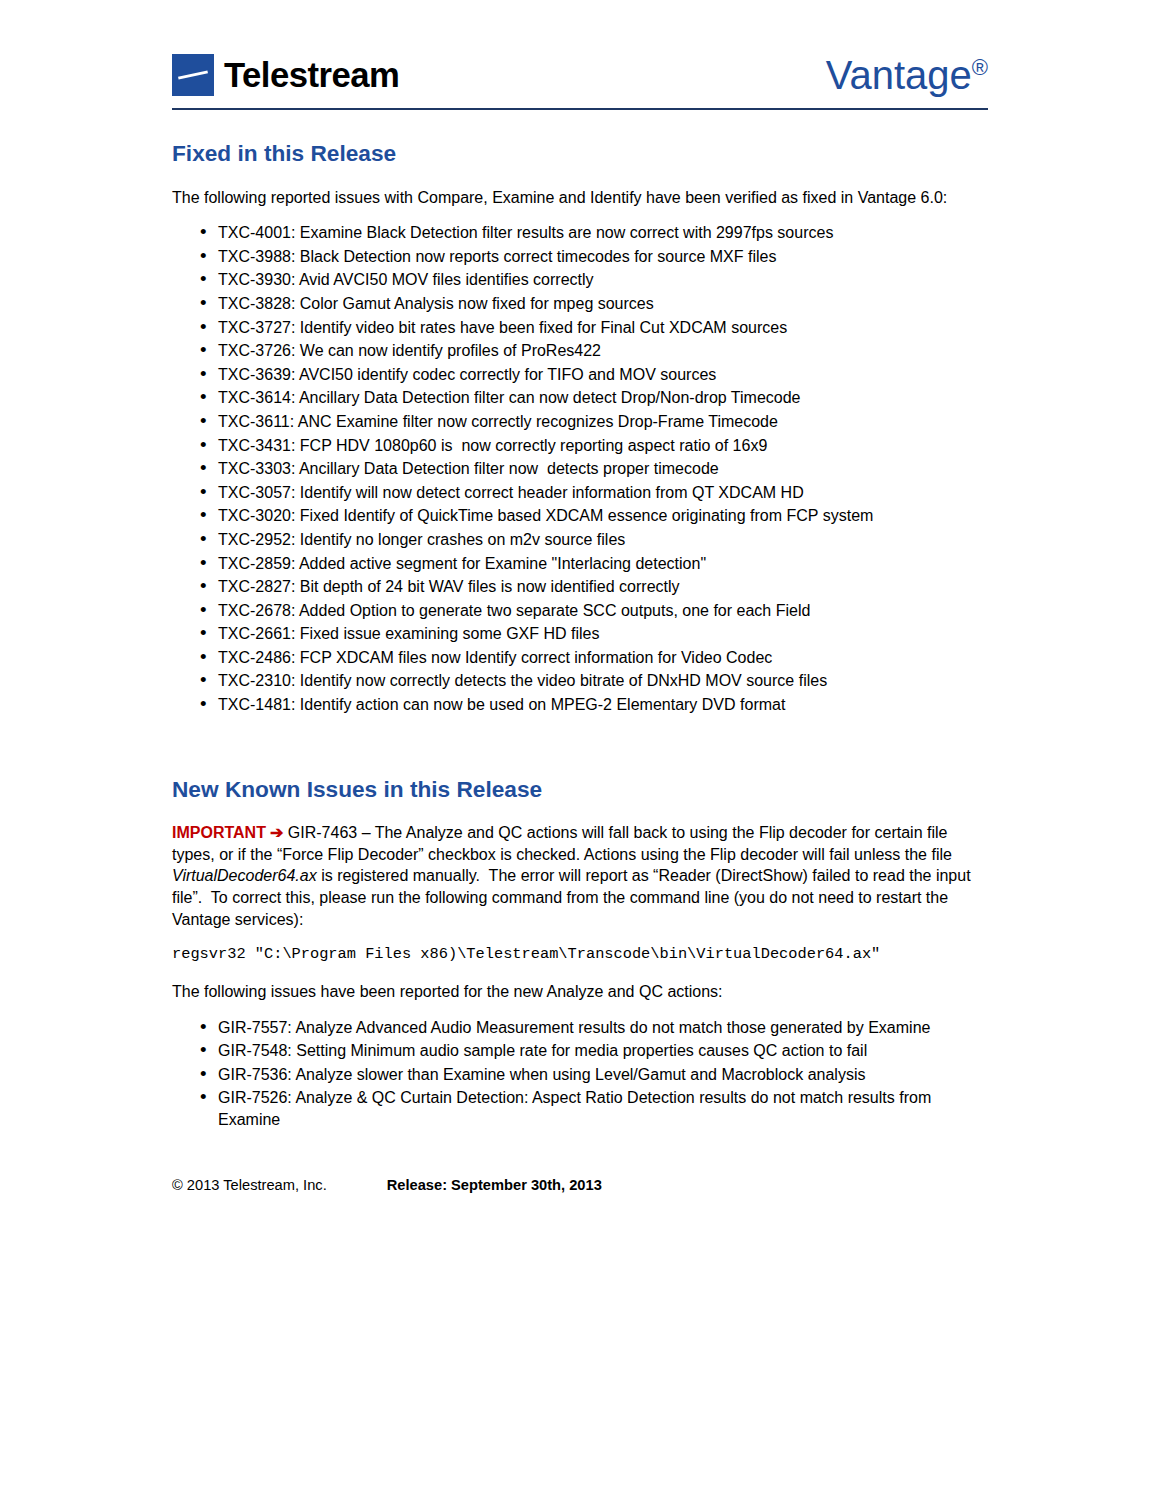Telestream
Vantage®
Fixed in this Release
The following reported issues with Compare, Examine and Identify have been verified as fixed in Vantage 6.0:
TXC-4001: Examine Black Detection filter results are now correct with 2997fps sources
TXC-3988: Black Detection now reports correct timecodes for source MXF files
TXC-3930: Avid AVCI50 MOV files identifies correctly
TXC-3828: Color Gamut Analysis now fixed for mpeg sources
TXC-3727: Identify video bit rates have been fixed for Final Cut XDCAM sources
TXC-3726: We can now identify profiles of ProRes422
TXC-3639: AVCI50 identify codec correctly for TIFO and MOV sources
TXC-3614: Ancillary Data Detection filter can now detect Drop/Non-drop Timecode
TXC-3611: ANC Examine filter now correctly recognizes Drop-Frame Timecode
TXC-3431: FCP HDV 1080p60 is now correctly reporting aspect ratio of 16x9
TXC-3303: Ancillary Data Detection filter now detects proper timecode
TXC-3057: Identify will now detect correct header information from QT XDCAM HD
TXC-3020: Fixed Identify of QuickTime based XDCAM essence originating from FCP system
TXC-2952: Identify no longer crashes on m2v source files
TXC-2859: Added active segment for Examine "Interlacing detection"
TXC-2827: Bit depth of 24 bit WAV files is now identified correctly
TXC-2678: Added Option to generate two separate SCC outputs, one for each Field
TXC-2661: Fixed issue examining some GXF HD files
TXC-2486: FCP XDCAM files now Identify correct information for Video Codec
TXC-2310: Identify now correctly detects the video bitrate of DNxHD MOV source files
TXC-1481: Identify action can now be used on MPEG-2 Elementary DVD format
New Known Issues in this Release
IMPORTANT ➔ GIR-7463 – The Analyze and QC actions will fall back to using the Flip decoder for certain file types, or if the “Force Flip Decoder” checkbox is checked. Actions using the Flip decoder will fail unless the file VirtualDecoder64.ax is registered manually. The error will report as “Reader (DirectShow) failed to read the input file”. To correct this, please run the following command from the command line (you do not need to restart the Vantage services):
regsvr32 "C:\Program Files x86)\Telestream\Transcode\bin\VirtualDecoder64.ax"
The following issues have been reported for the new Analyze and QC actions:
GIR-7557: Analyze Advanced Audio Measurement results do not match those generated by Examine
GIR-7548: Setting Minimum audio sample rate for media properties causes QC action to fail
GIR-7536: Analyze slower than Examine when using Level/Gamut and Macroblock analysis
GIR-7526: Analyze & QC Curtain Detection: Aspect Ratio Detection results do not match results from Examine
© 2013 Telestream, Inc. Release: September 30th, 2013